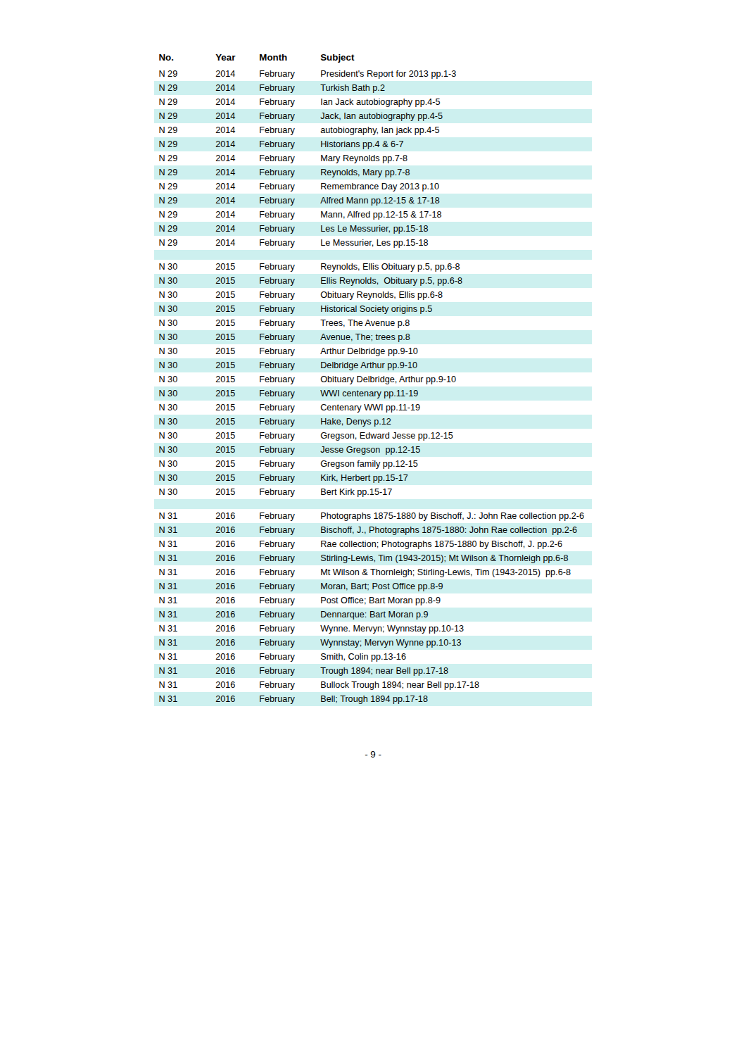| No. | Year | Month | Subject |
| --- | --- | --- | --- |
| N 29 | 2014 | February | President's Report for 2013 pp.1-3 |
| N 29 | 2014 | February | Turkish Bath p.2 |
| N 29 | 2014 | February | Ian Jack autobiography pp.4-5 |
| N 29 | 2014 | February | Jack, Ian autobiography pp.4-5 |
| N 29 | 2014 | February | autobiography, Ian jack pp.4-5 |
| N 29 | 2014 | February | Historians pp.4 & 6-7 |
| N 29 | 2014 | February | Mary Reynolds pp.7-8 |
| N 29 | 2014 | February | Reynolds, Mary pp.7-8 |
| N 29 | 2014 | February | Remembrance Day 2013 p.10 |
| N 29 | 2014 | February | Alfred Mann pp.12-15 & 17-18 |
| N 29 | 2014 | February | Mann, Alfred pp.12-15 & 17-18 |
| N 29 | 2014 | February | Les Le Messurier, pp.15-18 |
| N 29 | 2014 | February | Le Messurier, Les pp.15-18 |
| N 30 | 2015 | February | Reynolds, Ellis Obituary p.5, pp.6-8 |
| N 30 | 2015 | February | Ellis Reynolds, Obituary p.5, pp.6-8 |
| N 30 | 2015 | February | Obituary Reynolds, Ellis pp.6-8 |
| N 30 | 2015 | February | Historical Society origins p.5 |
| N 30 | 2015 | February | Trees, The Avenue p.8 |
| N 30 | 2015 | February | Avenue, The; trees p.8 |
| N 30 | 2015 | February | Arthur Delbridge pp.9-10 |
| N 30 | 2015 | February | Delbridge Arthur pp.9-10 |
| N 30 | 2015 | February | Obituary Delbridge, Arthur pp.9-10 |
| N 30 | 2015 | February | WWI centenary pp.11-19 |
| N 30 | 2015 | February | Centenary WWI pp.11-19 |
| N 30 | 2015 | February | Hake, Denys p.12 |
| N 30 | 2015 | February | Gregson, Edward Jesse pp.12-15 |
| N 30 | 2015 | February | Jesse Gregson pp.12-15 |
| N 30 | 2015 | February | Gregson family pp.12-15 |
| N 30 | 2015 | February | Kirk, Herbert pp.15-17 |
| N 30 | 2015 | February | Bert Kirk pp.15-17 |
| N 31 | 2016 | February | Photographs 1875-1880 by Bischoff, J.: John Rae collection pp.2-6 |
| N 31 | 2016 | February | Bischoff, J., Photographs 1875-1880: John Rae collection pp.2-6 |
| N 31 | 2016 | February | Rae collection; Photographs 1875-1880 by Bischoff, J. pp.2-6 |
| N 31 | 2016 | February | Stirling-Lewis, Tim (1943-2015); Mt Wilson & Thornleigh pp.6-8 |
| N 31 | 2016 | February | Mt Wilson & Thornleigh; Stirling-Lewis, Tim (1943-2015) pp.6-8 |
| N 31 | 2016 | February | Moran, Bart; Post Office pp.8-9 |
| N 31 | 2016 | February | Post Office; Bart Moran pp.8-9 |
| N 31 | 2016 | February | Dennarque: Bart Moran p.9 |
| N 31 | 2016 | February | Wynne. Mervyn; Wynnstay pp.10-13 |
| N 31 | 2016 | February | Wynnstay; Mervyn Wynne pp.10-13 |
| N 31 | 2016 | February | Smith, Colin pp.13-16 |
| N 31 | 2016 | February | Trough 1894; near Bell pp.17-18 |
| N 31 | 2016 | February | Bullock Trough 1894; near Bell pp.17-18 |
| N 31 | 2016 | February | Bell; Trough 1894 pp.17-18 |
- 9 -